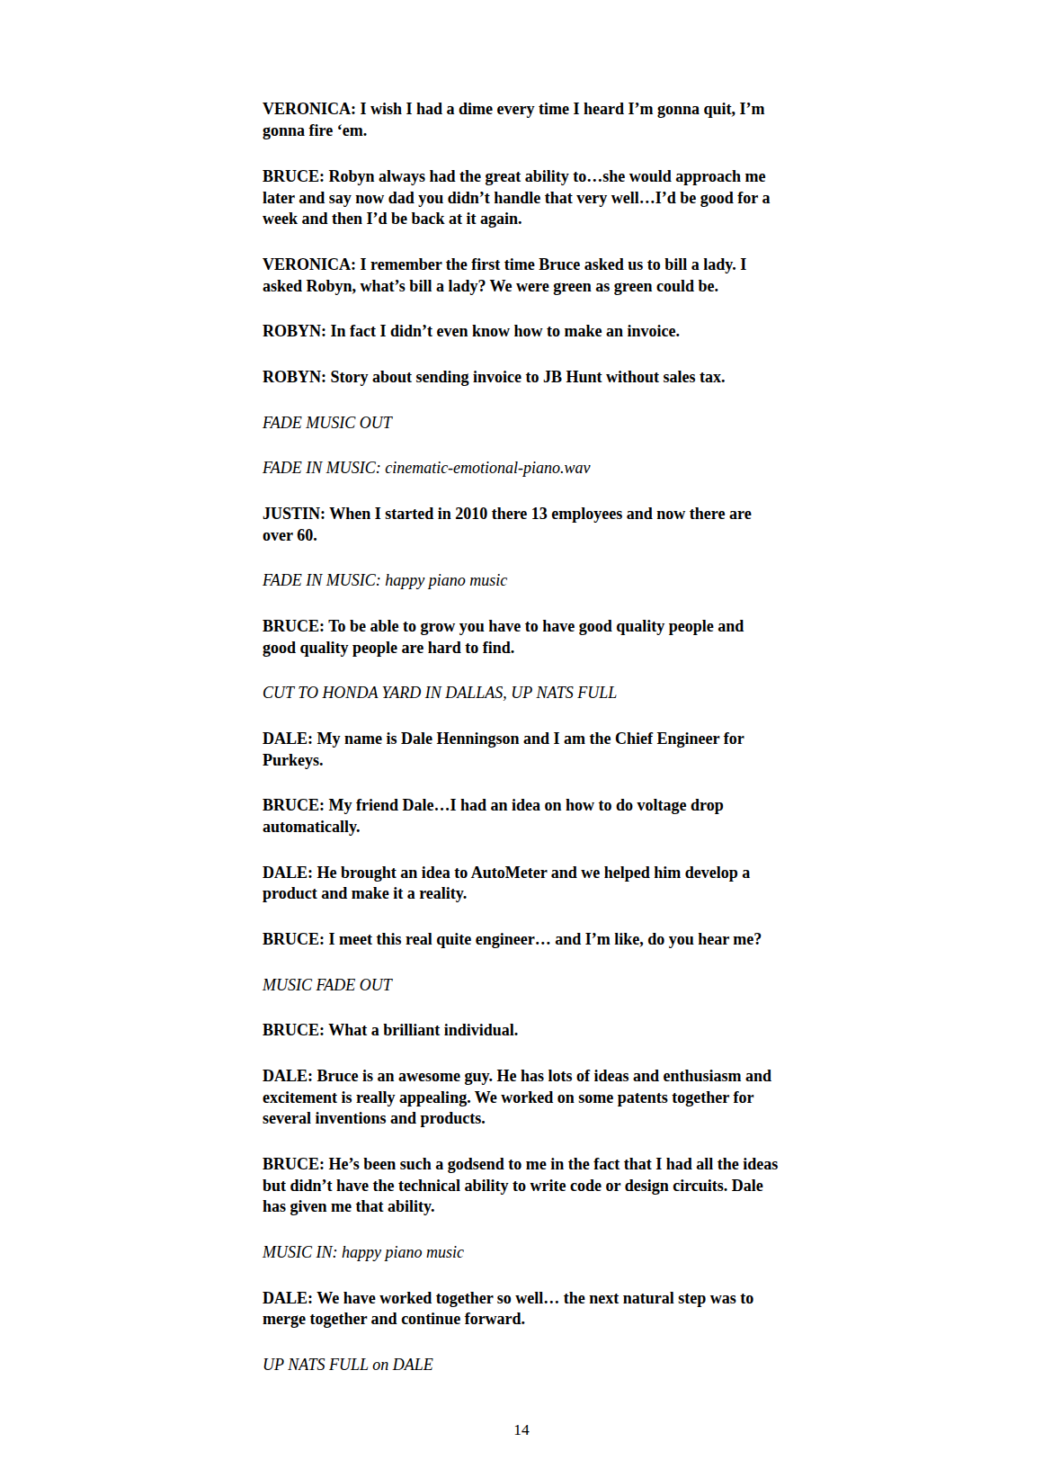VERONICA: I wish I had a dime every time I heard I’m gonna quit, I’m gonna fire ‘em.
BRUCE: Robyn always had the great ability to…she would approach me later and say now dad you didn’t handle that very well…I’d be good for a week and then I’d be back at it again.
VERONICA: I remember the first time Bruce asked us to bill a lady. I asked Robyn, what’s bill a lady? We were green as green could be.
ROBYN: In fact I didn’t even know how to make an invoice.
ROBYN: Story about sending invoice to JB Hunt without sales tax.
FADE MUSIC OUT
FADE IN MUSIC: cinematic-emotional-piano.wav
JUSTIN: When I started in 2010 there 13 employees and now there are over 60.
FADE IN MUSIC: happy piano music
BRUCE: To be able to grow you have to have good quality people and good quality people are hard to find.
CUT TO HONDA YARD IN DALLAS, UP NATS FULL
DALE: My name is Dale Henningson and I am the Chief Engineer for Purkeys.
BRUCE: My friend Dale…I had an idea on how to do voltage drop automatically.
DALE: He brought an idea to AutoMeter and we helped him develop a product and make it a reality.
BRUCE: I meet this real quite engineer… and I’m like, do you hear me?
MUSIC FADE OUT
BRUCE: What a brilliant individual.
DALE: Bruce is an awesome guy. He has lots of ideas and enthusiasm and excitement is really appealing. We worked on some patents together for several inventions and products.
BRUCE: He’s been such a godsend to me in the fact that I had all the ideas but didn’t have the technical ability to write code or design circuits. Dale has given me that ability.
MUSIC IN: happy piano music
DALE: We have worked together so well… the next natural step was to merge together and continue forward.
UP NATS FULL on DALE
14